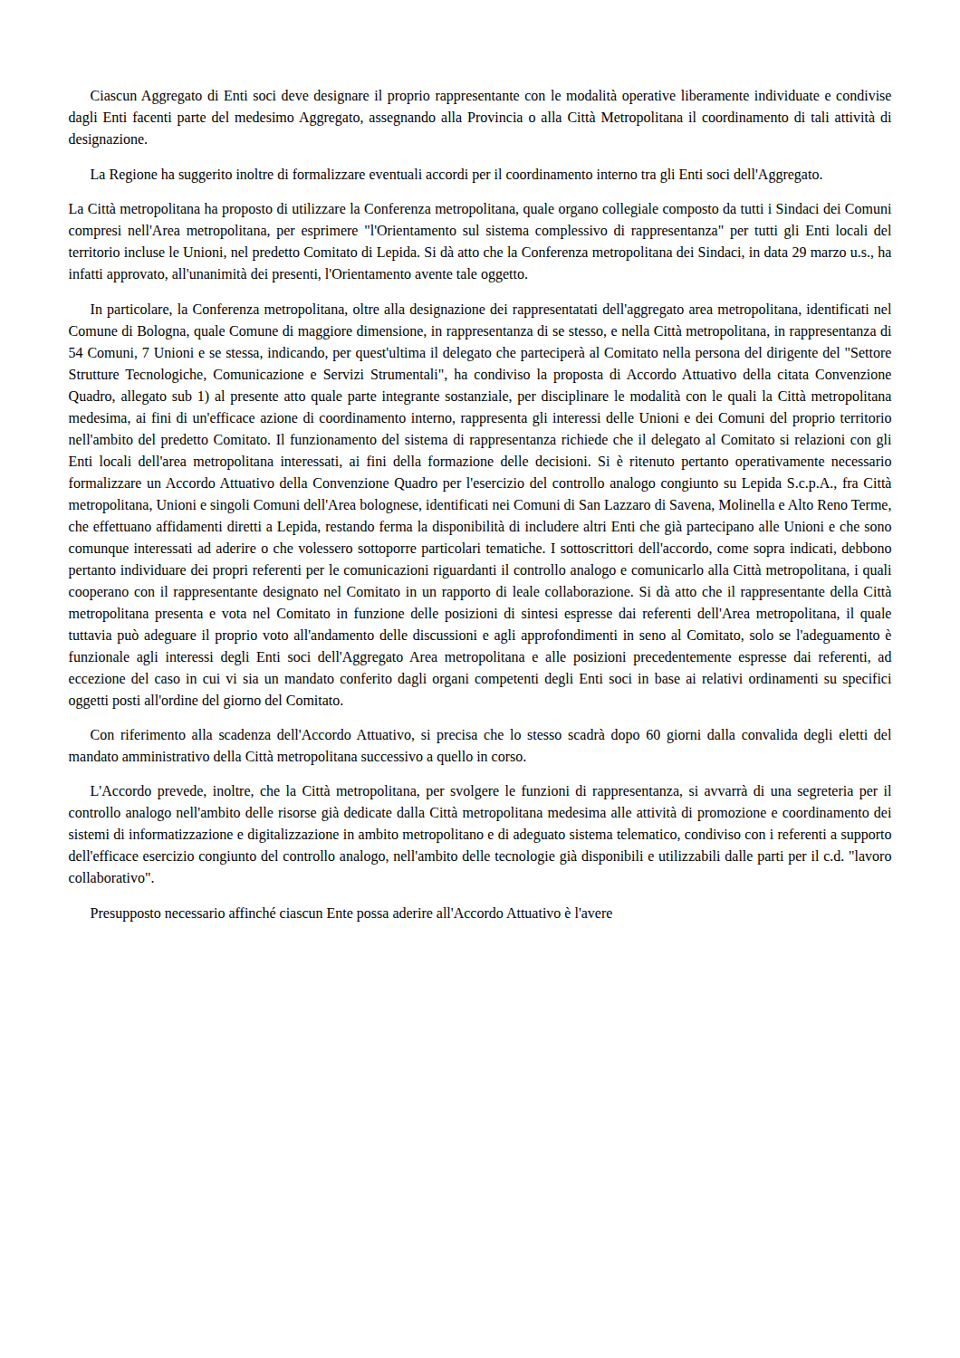Ciascun Aggregato di Enti soci deve designare il proprio rappresentante con le modalità operative liberamente individuate e condivise dagli Enti facenti parte del medesimo Aggregato, assegnando alla Provincia o alla Città Metropolitana il coordinamento di tali attività di designazione.
La Regione ha suggerito inoltre di formalizzare eventuali accordi per il coordinamento interno tra gli Enti soci dell'Aggregato.
La Città metropolitana ha proposto di utilizzare la Conferenza metropolitana, quale organo collegiale composto da tutti i Sindaci dei Comuni compresi nell'Area metropolitana, per esprimere "l'Orientamento sul sistema complessivo di rappresentanza" per tutti gli Enti locali del territorio incluse le Unioni, nel predetto Comitato di Lepida. Si dà atto che la Conferenza metropolitana dei Sindaci, in data 29 marzo u.s., ha infatti approvato, all'unanimità dei presenti, l'Orientamento avente tale oggetto.
In particolare, la Conferenza metropolitana, oltre alla designazione dei rappresentatati dell'aggregato area metropolitana, identificati nel Comune di Bologna, quale Comune di maggiore dimensione, in rappresentanza di se stesso, e nella Città metropolitana, in rappresentanza di 54 Comuni, 7 Unioni e se stessa, indicando, per quest'ultima il delegato che parteciperà al Comitato nella persona del dirigente del "Settore Strutture Tecnologiche, Comunicazione e Servizi Strumentali", ha condiviso la proposta di Accordo Attuativo della citata Convenzione Quadro, allegato sub 1) al presente atto quale parte integrante sostanziale, per disciplinare le modalità con le quali la Città metropolitana medesima, ai fini di un'efficace azione di coordinamento interno, rappresenta gli interessi delle Unioni e dei Comuni del proprio territorio nell'ambito del predetto Comitato. Il funzionamento del sistema di rappresentanza richiede che il delegato al Comitato si relazioni con gli Enti locali dell'area metropolitana interessati, ai fini della formazione delle decisioni. Si è ritenuto pertanto operativamente necessario formalizzare un Accordo Attuativo della Convenzione Quadro per l'esercizio del controllo analogo congiunto su Lepida S.c.p.A., fra Città metropolitana, Unioni e singoli Comuni dell'Area bolognese, identificati nei Comuni di San Lazzaro di Savena, Molinella e Alto Reno Terme, che effettuano affidamenti diretti a Lepida, restando ferma la disponibilità di includere altri Enti che già partecipano alle Unioni e che sono comunque interessati ad aderire o che volessero sottoporre particolari tematiche. I sottoscrittori dell'accordo, come sopra indicati, debbono pertanto individuare dei propri referenti per le comunicazioni riguardanti il controllo analogo e comunicarlo alla Città metropolitana, i quali cooperano con il rappresentante designato nel Comitato in un rapporto di leale collaborazione. Si dà atto che il rappresentante della Città metropolitana presenta e vota nel Comitato in funzione delle posizioni di sintesi espresse dai referenti dell'Area metropolitana, il quale tuttavia può adeguare il proprio voto all'andamento delle discussioni e agli approfondimenti in seno al Comitato, solo se l'adeguamento è funzionale agli interessi degli Enti soci dell'Aggregato Area metropolitana e alle posizioni precedentemente espresse dai referenti, ad eccezione del caso in cui vi sia un mandato conferito dagli organi competenti degli Enti soci in base ai relativi ordinamenti su specifici oggetti posti all'ordine del giorno del Comitato.
Con riferimento alla scadenza dell'Accordo Attuativo, si precisa che lo stesso scadrà dopo 60 giorni dalla convalida degli eletti del mandato amministrativo della Città metropolitana successivo a quello in corso.
L'Accordo prevede, inoltre, che la Città metropolitana, per svolgere le funzioni di rappresentanza, si avvarrà di una segreteria per il controllo analogo nell'ambito delle risorse già dedicate dalla Città metropolitana medesima alle attività di promozione e coordinamento dei sistemi di informatizzazione e digitalizzazione in ambito metropolitano e di adeguato sistema telematico, condiviso con i referenti a supporto dell'efficace esercizio congiunto del controllo analogo, nell'ambito delle tecnologie già disponibili e utilizzabili dalle parti per il c.d. "lavoro collaborativo".
Presupposto necessario affinché ciascun Ente possa aderire all'Accordo Attuativo è l'avere